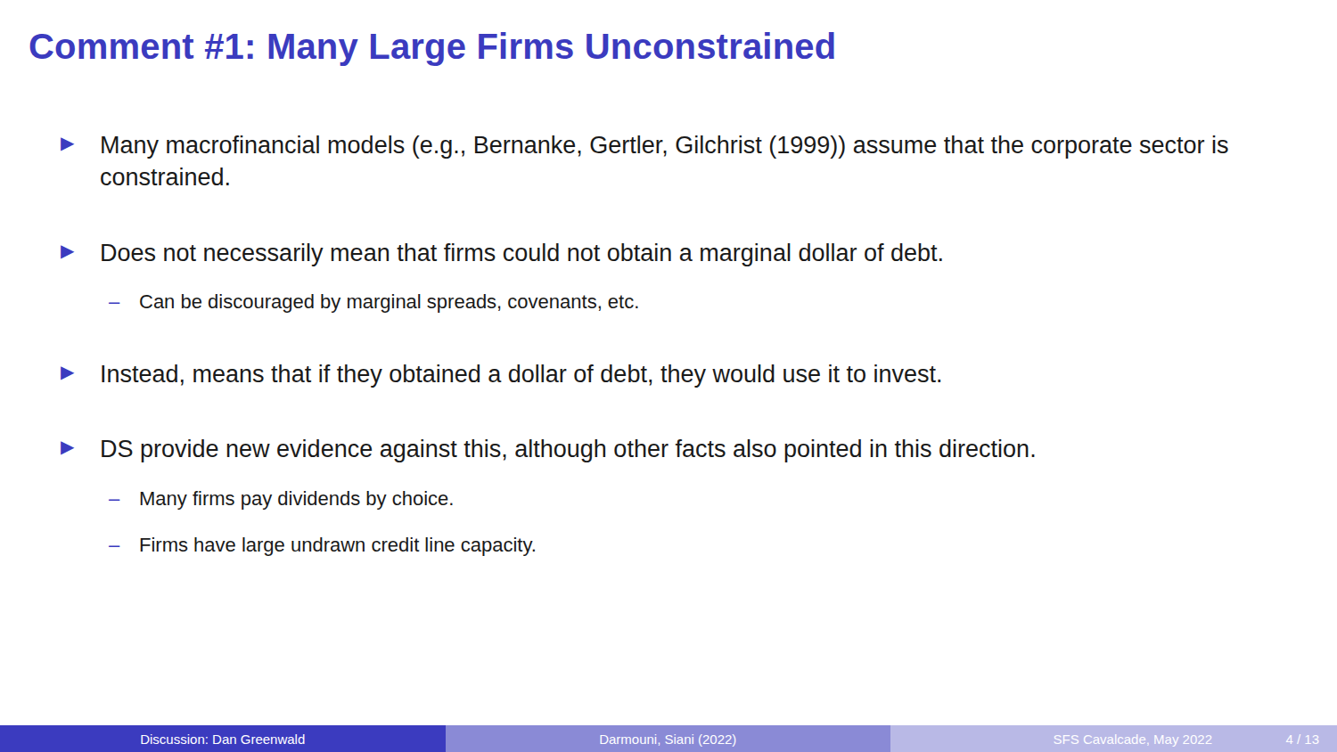Comment #1: Many Large Firms Unconstrained
Many macrofinancial models (e.g., Bernanke, Gertler, Gilchrist (1999)) assume that the corporate sector is constrained.
Does not necessarily mean that firms could not obtain a marginal dollar of debt.
Can be discouraged by marginal spreads, covenants, etc.
Instead, means that if they obtained a dollar of debt, they would use it to invest.
DS provide new evidence against this, although other facts also pointed in this direction.
Many firms pay dividends by choice.
Firms have large undrawn credit line capacity.
Discussion: Dan Greenwald
Darmouni, Siani (2022)
SFS Cavalcade, May 20224 / 13